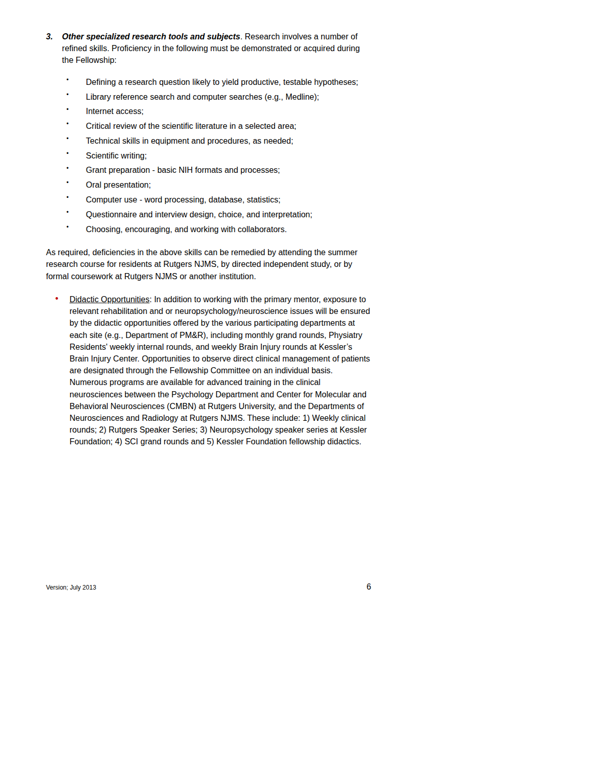3.
Other specialized research tools and subjects. Research involves a number of refined skills. Proficiency in the following must be demonstrated or acquired during the Fellowship:
Defining a research question likely to yield productive, testable hypotheses;
Library reference search and computer searches (e.g., Medline);
Internet access;
Critical review of the scientific literature in a selected area;
Technical skills in equipment and procedures, as needed;
Scientific writing;
Grant preparation - basic NIH formats and processes;
Oral presentation;
Computer use - word processing, database, statistics;
Questionnaire and interview design, choice, and interpretation;
Choosing, encouraging, and working with collaborators.
As required, deficiencies in the above skills can be remedied by attending the summer research course for residents at Rutgers NJMS, by directed independent study, or by formal coursework at Rutgers NJMS or another institution.
Didactic Opportunities: In addition to working with the primary mentor, exposure to relevant rehabilitation and or neuropsychology/neuroscience issues will be ensured by the didactic opportunities offered by the various participating departments at each site (e.g., Department of PM&R), including monthly grand rounds, Physiatry Residents' weekly internal rounds, and weekly Brain Injury rounds at Kessler’s Brain Injury Center. Opportunities to observe direct clinical management of patients are designated through the Fellowship Committee on an individual basis. Numerous programs are available for advanced training in the clinical neurosciences between the Psychology Department and Center for Molecular and Behavioral Neurosciences (CMBN) at Rutgers University, and the Departments of Neurosciences and Radiology at Rutgers NJMS. These include: 1) Weekly clinical rounds; 2) Rutgers Speaker Series; 3) Neuropsychology speaker series at Kessler Foundation; 4) SCI grand rounds and 5) Kessler Foundation fellowship didactics.
Version; July 2013 6